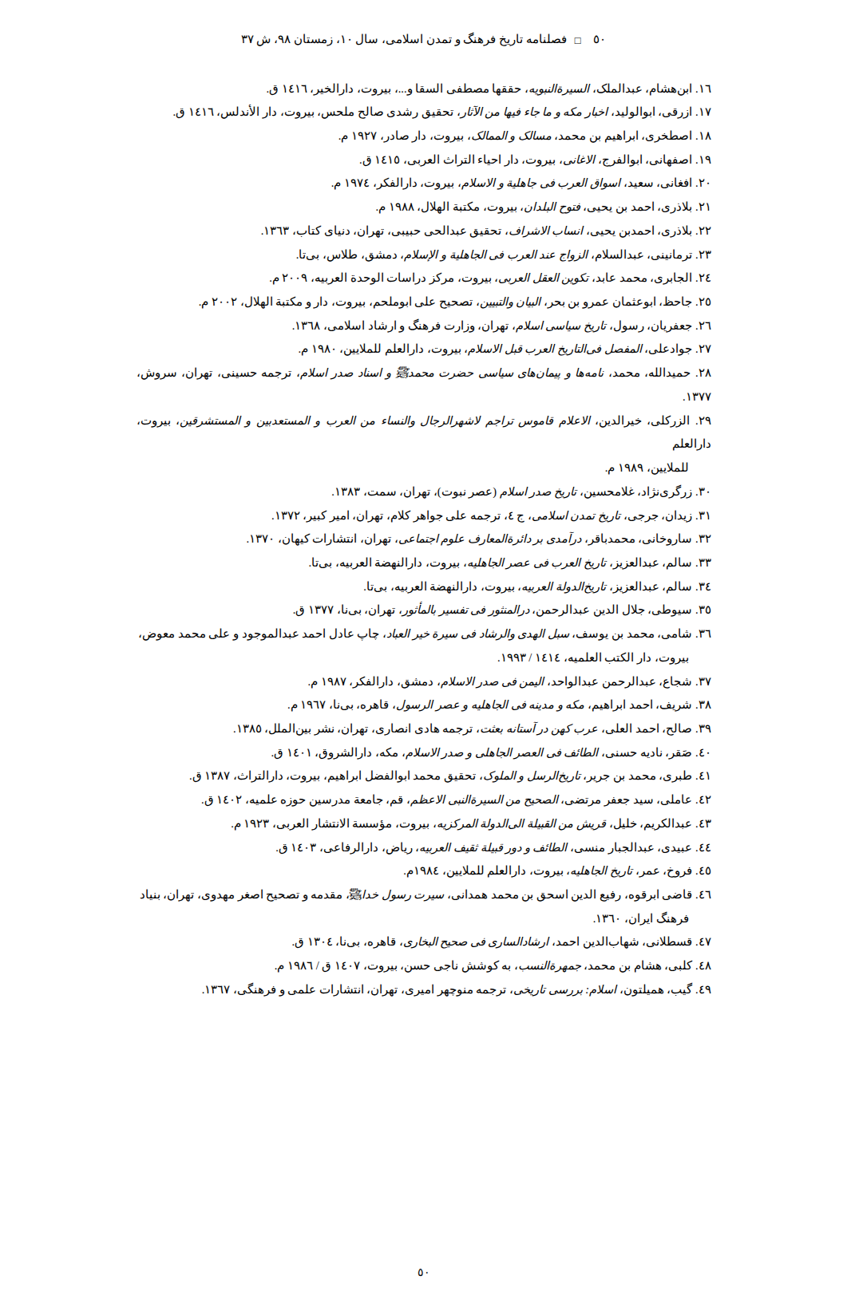٥٠ □ فصلنامه تاریخ فرهنگ و تمدن اسلامی، سال ١٠، زمستان ٩٨، ش ٣٧
١٦. ابن‌هشام، عبدالملک، السیرةالنبویه، حققها مصطفی السقا و...، بیروت، دارالخیر، ١٤١٦ ق.
١٧. ازرقی، ابوالولید، اخبار مکه و ما جاء فیها من الآثار، تحقیق رشدی صالح ملحس، بیروت، دار الأندلس، ١٤١٦ ق.
١٨. اصطخری، ابراهیم بن محمد، مسالک و الممالک، بیروت، دار صادر، ١٩٢٧ م.
١٩. اصفهانی، ابوالفرج، الاغانی، بیروت، دار احیاء التراث العربی، ١٤١٥ ق.
٢٠. افغانی، سعید، اسواق العرب فی جاهلیة و الاسلام، بیروت، دارالفکر، ١٩٧٤ م.
٢١. بلاذری، احمد بن یحیی، فتوح البلدان، بیروت، مکتبة الهلال، ١٩٨٨ م.
٢٢. بلاذری، احمدبن یحیی، انساب الاشراف، تحقیق عبدالحی حبیبی، تهران، دنیای کتاب، ١٣٦٣.
٢٣. ترمانینی، عبدالسلام، الزواج عند العرب فی الجاهلیة و الإسلام، دمشق، طلاس، بی‌تا.
٢٤. الجابری، محمد عابد، تکوین العقل العربی، بیروت، مرکز دراسات الوحدة العربیه، ٢٠٠٩ م.
٢٥. جاحظ، ابوعثمان عمرو بن بحر، البیان والتبیین، تصحیح علی ابوملحم، بیروت، دار و مکتبة الهلال، ٢٠٠٢ م.
٢٦. جعفریان، رسول، تاریخ سیاسی اسلام، تهران، وزارت فرهنگ و ارشاد اسلامی، ١٣٦٨.
٢٧. جوادعلی، المفصل فی‌التاریخ العرب قبل الاسلام، بیروت، دارالعلم للملایین، ١٩٨٠ م.
٢٨. حمیدالله، محمد، نامه‌ها و پیمان‌های سیاسی حضرت محمدﷺ و اسناد صدر اسلام، ترجمه حسینی، تهران، سروش، ١٣٧٧.
٢٩. الزرکلی، خیرالدین، الاعلام قاموس تراجم لاشهرالرجال والنساء من العرب و المستعدبین و المستشرقین، بیروت، دارالعلم للملایین، ١٩٨٩ م.
٣٠. زرگری‌نژاد، غلامحسین، تاریخ صدر اسلام (عصر نبوت)، تهران، سمت، ١٣٨٣.
٣١. زیدان، جرجی، تاریخ تمدن اسلامی، ج ٤، ترجمه علی جواهر کلام، تهران، امیر کبیر، ١٣٧٢.
٣٢. ساروخانی، محمدباقر، درآمدی بر دائرةالمعارف علوم اجتماعی، تهران، انتشارات کیهان، ١٣٧٠.
٣٣. سالم، عبدالعزیز، تاریخ العرب فی عصر الجاهلیه، بیروت، دارالنهضة العربیه، بی‌تا.
٣٤. سالم، عبدالعزیز، تاریخ‌الدولة العربیه، بیروت، دارالنهضة العربیه، بی‌تا.
٣٥. سیوطی، جلال الدین عبدالرحمن، درالمنثور فی تفسیر بالمأثور، تهران، بی‌نا، ١٣٧٧ ق.
٣٦. شامی، محمد بن یوسف، سبل الهدی والرشاد فی سیرة خیر العباد، چاپ عادل احمد عبدالموجود و علی محمد معوض، بیروت، دار الکتب العلمیه، ١٤١٤ / ١٩٩٣.
٣٧. شجاع، عبدالرحمن عبدالواحد، الیمن فی صدر الاسلام، دمشق، دارالفکر، ١٩٨٧ م.
٣٨. شریف، احمد ابراهیم، مکه و مدینه فی الجاهلیه و عصر الرسول، قاهره، بی‌نا، ١٩٦٧ م.
٣٩. صالح، احمد العلی، عرب کهن در آستانه بعثت، ترجمه هادی انصاری، تهران، نشر بین‌الملل، ١٣٨٥.
٤٠. صَقر، نادیه حسنی، الطائف فی العصر الجاهلی و صدر الاسلام، مکه، دارالشروق، ١٤٠١ ق.
٤١. طبری، محمد بن جریر، تاریخ‌الرسل و الملوک، تحقیق محمد ابوالفضل ابراهیم، بیروت، دارالتراث، ١٣٨٧ ق.
٤٢. عاملی، سید جعفر مرتضی، الصحیح من السیرةالنبی الاعظم، قم، جامعة مدرسین حوزه علمیه، ١٤٠٢ ق.
٤٣. عبدالکریم، خلیل، قریش من القبیلة الی‌الدولة المرکزیه، بیروت، مؤسسة الانتشار العربی، ١٩٢٣ م.
٤٤. عبیدی، عبدالجبار منسی، الطائف و دور قبیلة ثقیف العربیه، ریاض، دارالرفاعی، ١٤٠٣ ق.
٤٥. فروخ، عمر، تاریخ الجاهلیه، بیروت، دارالعلم للملایین، ١٩٨٤م.
٤٦. قاضی ابرقوه، رفیع الدین اسحق بن محمد همدانی، سیرت رسول خداﷺ، مقدمه و تصحیح اصغر مهدوی، تهران، بنیاد فرهنگ ایران، ١٣٦٠.
٤٧. قسطلانی، شهاب‌الدین احمد، ارشادالساری فی صحیح البخاری، قاهره، بی‌نا، ١٣٠٤ ق.
٤٨. کلبی، هشام بن محمد، جمهرةالنسب، به کوشش ناجی حسن، بیروت، ١٤٠٧ ق / ١٩٨٦ م.
٤٩. گیب، همیلتون، اسلام: بررسی تاریخی، ترجمه منوچهر امیری، تهران، انتشارات علمی و فرهنگی، ١٣٦٧.
٥٠